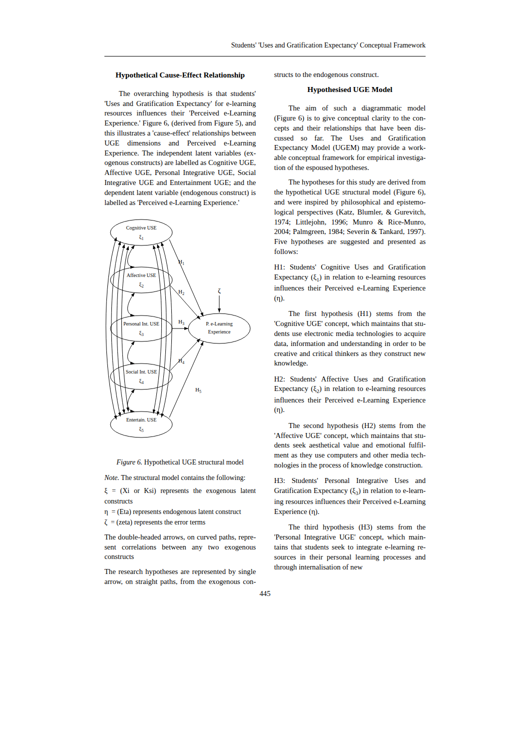Students' 'Uses and Gratification Expectancy' Conceptual Framework
Hypothetical Cause-Effect Relationship
The overarching hypothesis is that students' 'Uses and Gratification Expectancy' for e-learning resources influences their 'Perceived e-Learning Experience.' Figure 6, (derived from Figure 5), and this illustrates a 'cause-effect' relationships between UGE dimensions and Perceived e-Learning Experience. The independent latent variables (exogenous constructs) are labelled as Cognitive UGE, Affective UGE, Personal Integrative UGE, Social Integrative UGE and Entertainment UGE; and the dependent latent variable (endogenous construct) is labelled as 'Perceived e-Learning Experience.'
Cognitive USE ξ1 Affective USE ξ2 Personal Int. USE ξ3 Social Int. USE ξ4 Entertain. USE ξ5 P. e-Learning Experience ζ H1 H2 H3 H4 H5
Figure 6. Hypothetical UGE structural model
Note. The structural model contains the following:
ξ = (Xi or Ksi) represents the exogenous latent constructs η = (Eta) represents endogenous latent construct ζ = (zeta) represents the error terms
The double-headed arrows, on curved paths, represent correlations between any two exogenous constructs
The research hypotheses are represented by single arrow, on straight paths, from the exogenous constructs to the endogenous construct.
Hypothesised UGE Model
The aim of such a diagrammatic model (Figure 6) is to give conceptual clarity to the concepts and their relationships that have been discussed so far. The Uses and Gratification Expectancy Model (UGEM) may provide a workable conceptual framework for empirical investigation of the espoused hypotheses.
The hypotheses for this study are derived from the hypothetical UGE structural model (Figure 6), and were inspired by philosophical and epistemological perspectives (Katz, Blumler, & Gurevitch, 1974; Littlejohn, 1996; Munro & Rice-Munro, 2004; Palmgreen, 1984; Severin & Tankard, 1997). Five hypotheses are suggested and presented as follows:
H1: Students' Cognitive Uses and Gratification Expectancy (ξ1) in relation to e-learning resources influences their Perceived e-Learning Experience (η).
The first hypothesis (H1) stems from the 'Cognitive UGE' concept, which maintains that students use electronic media technologies to acquire data, information and understanding in order to be creative and critical thinkers as they construct new knowledge.
H2: Students' Affective Uses and Gratification Expectancy (ξ2) in relation to e-learning resources influences their Perceived e-Learning Experience (η).
The second hypothesis (H2) stems from the 'Affective UGE' concept, which maintains that students seek aesthetical value and emotional fulfilment as they use computers and other media technologies in the process of knowledge construction.
H3: Students' Personal Integrative Uses and Gratification Expectancy (ξ3) in relation to e-learning resources influences their Perceived e-Learning Experience (η).
The third hypothesis (H3) stems from the 'Personal Integrative UGE' concept, which maintains that students seek to integrate e-learning resources in their personal learning processes and through internalisation of new
445